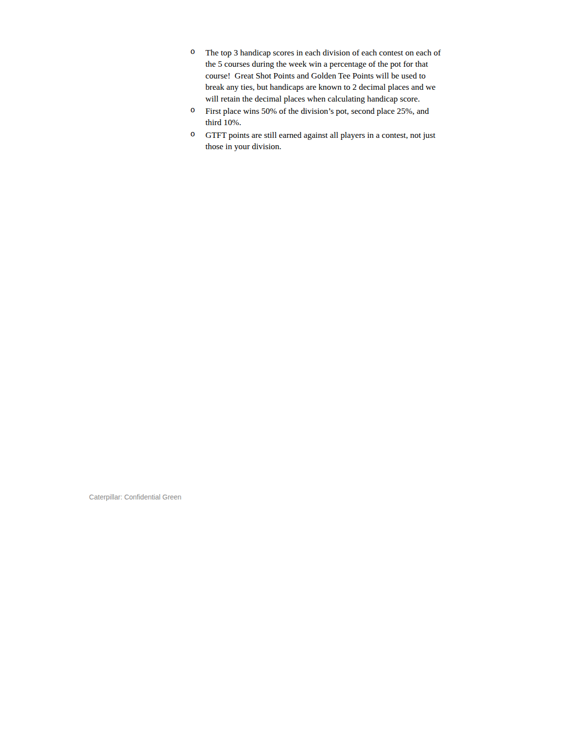The top 3 handicap scores in each division of each contest on each of the 5 courses during the week win a percentage of the pot for that course! Great Shot Points and Golden Tee Points will be used to break any ties, but handicaps are known to 2 decimal places and we will retain the decimal places when calculating handicap score.
First place wins 50% of the division’s pot, second place 25%, and third 10%.
GTFT points are still earned against all players in a contest, not just those in your division.
Caterpillar: Confidential Green